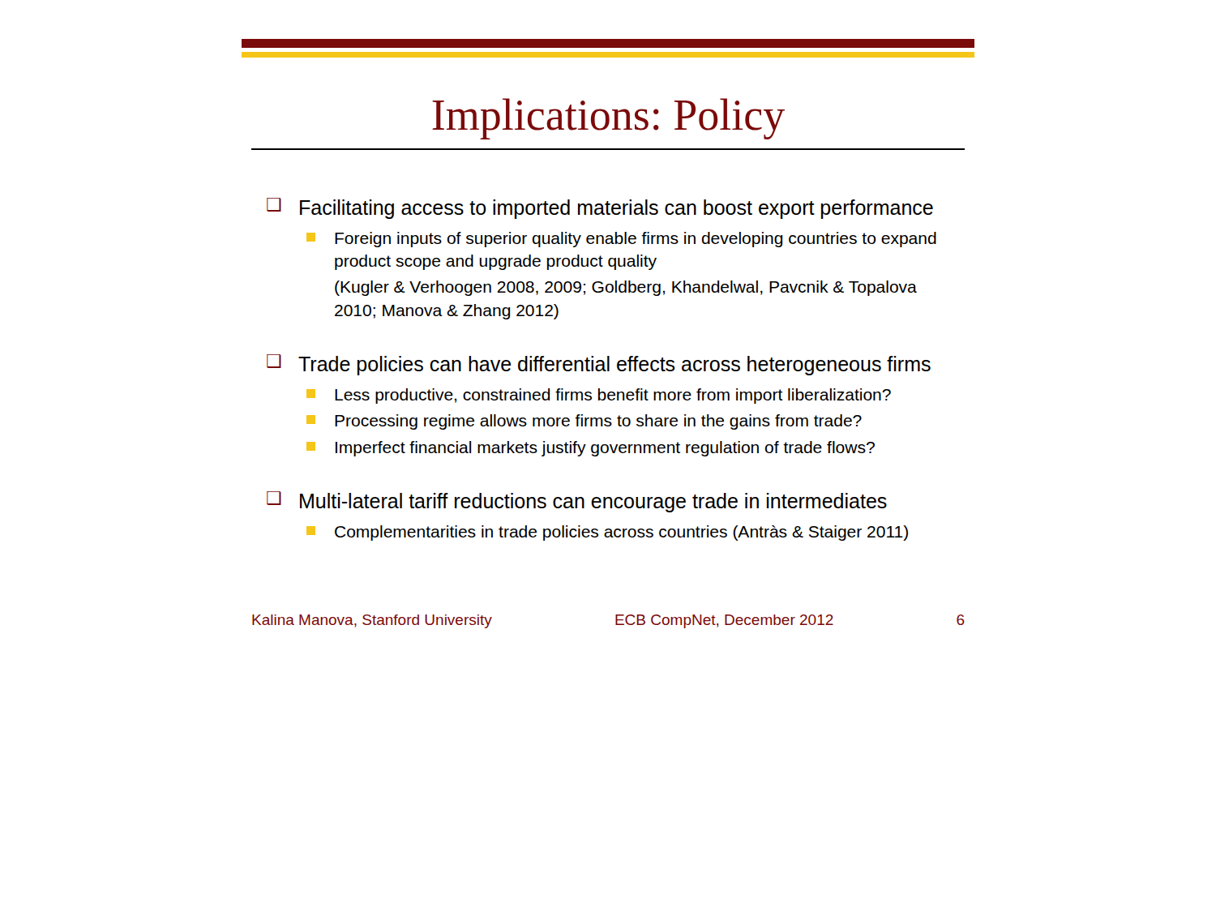Implications: Policy
❑ Facilitating access to imported materials can boost export performance
Foreign inputs of superior quality enable firms in developing countries to expand product scope and upgrade product quality
(Kugler & Verhoogen 2008, 2009; Goldberg, Khandelwal, Pavcnik & Topalova 2010; Manova & Zhang 2012)
❑ Trade policies can have differential effects across heterogeneous firms
Less productive, constrained firms benefit more from import liberalization?
Processing regime allows more firms to share in the gains from trade?
Imperfect financial markets justify government regulation of trade flows?
❑ Multi-lateral tariff reductions can encourage trade in intermediates
Complementarities in trade policies across countries (Antràs & Staiger 2011)
Kalina Manova, Stanford University 6
ECB CompNet, December 2012